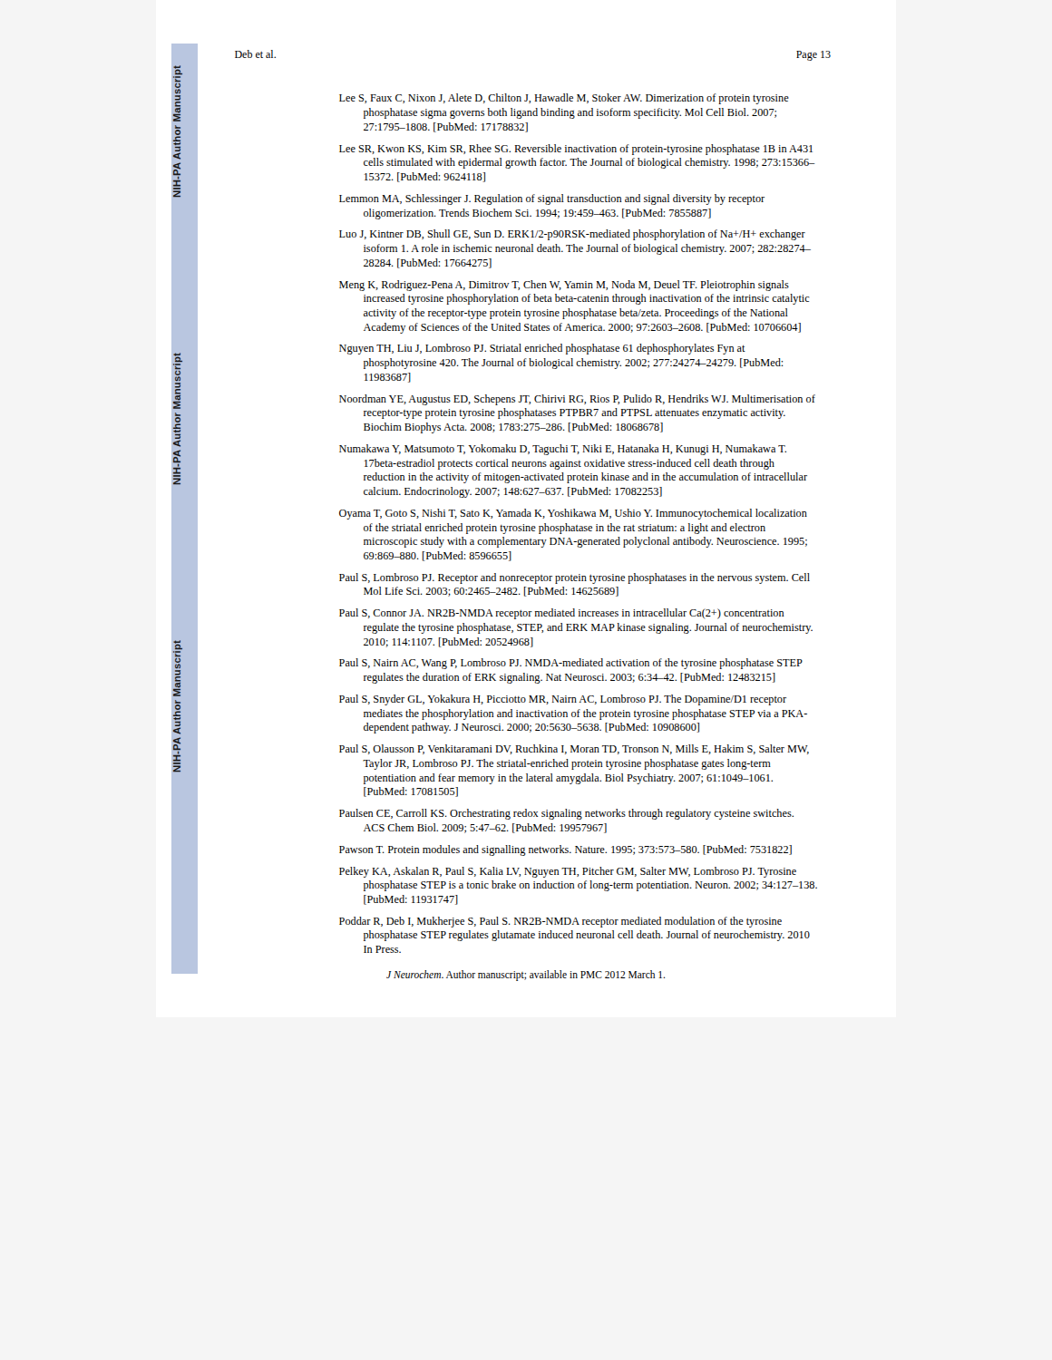NIH-PA Author Manuscript
NIH-PA Author Manuscript
NIH-PA Author Manuscript
Deb et al.
Page 13
Lee S, Faux C, Nixon J, Alete D, Chilton J, Hawadle M, Stoker AW. Dimerization of protein tyrosine phosphatase sigma governs both ligand binding and isoform specificity. Mol Cell Biol. 2007; 27:1795–1808. [PubMed: 17178832]
Lee SR, Kwon KS, Kim SR, Rhee SG. Reversible inactivation of protein-tyrosine phosphatase 1B in A431 cells stimulated with epidermal growth factor. The Journal of biological chemistry. 1998; 273:15366–15372. [PubMed: 9624118]
Lemmon MA, Schlessinger J. Regulation of signal transduction and signal diversity by receptor oligomerization. Trends Biochem Sci. 1994; 19:459–463. [PubMed: 7855887]
Luo J, Kintner DB, Shull GE, Sun D. ERK1/2-p90RSK-mediated phosphorylation of Na+/H+ exchanger isoform 1. A role in ischemic neuronal death. The Journal of biological chemistry. 2007; 282:28274–28284. [PubMed: 17664275]
Meng K, Rodriguez-Pena A, Dimitrov T, Chen W, Yamin M, Noda M, Deuel TF. Pleiotrophin signals increased tyrosine phosphorylation of beta beta-catenin through inactivation of the intrinsic catalytic activity of the receptor-type protein tyrosine phosphatase beta/zeta. Proceedings of the National Academy of Sciences of the United States of America. 2000; 97:2603–2608. [PubMed: 10706604]
Nguyen TH, Liu J, Lombroso PJ. Striatal enriched phosphatase 61 dephosphorylates Fyn at phosphotyrosine 420. The Journal of biological chemistry. 2002; 277:24274–24279. [PubMed: 11983687]
Noordman YE, Augustus ED, Schepens JT, Chirivi RG, Rios P, Pulido R, Hendriks WJ. Multimerisation of receptor-type protein tyrosine phosphatases PTPBR7 and PTPSL attenuates enzymatic activity. Biochim Biophys Acta. 2008; 1783:275–286. [PubMed: 18068678]
Numakawa Y, Matsumoto T, Yokomaku D, Taguchi T, Niki E, Hatanaka H, Kunugi H, Numakawa T. 17beta-estradiol protects cortical neurons against oxidative stress-induced cell death through reduction in the activity of mitogen-activated protein kinase and in the accumulation of intracellular calcium. Endocrinology. 2007; 148:627–637. [PubMed: 17082253]
Oyama T, Goto S, Nishi T, Sato K, Yamada K, Yoshikawa M, Ushio Y. Immunocytochemical localization of the striatal enriched protein tyrosine phosphatase in the rat striatum: a light and electron microscopic study with a complementary DNA-generated polyclonal antibody. Neuroscience. 1995; 69:869–880. [PubMed: 8596655]
Paul S, Lombroso PJ. Receptor and nonreceptor protein tyrosine phosphatases in the nervous system. Cell Mol Life Sci. 2003; 60:2465–2482. [PubMed: 14625689]
Paul S, Connor JA. NR2B-NMDA receptor mediated increases in intracellular Ca(2+) concentration regulate the tyrosine phosphatase, STEP, and ERK MAP kinase signaling. Journal of neurochemistry. 2010; 114:1107. [PubMed: 20524968]
Paul S, Nairn AC, Wang P, Lombroso PJ. NMDA-mediated activation of the tyrosine phosphatase STEP regulates the duration of ERK signaling. Nat Neurosci. 2003; 6:34–42. [PubMed: 12483215]
Paul S, Snyder GL, Yokakura H, Picciotto MR, Nairn AC, Lombroso PJ. The Dopamine/D1 receptor mediates the phosphorylation and inactivation of the protein tyrosine phosphatase STEP via a PKA-dependent pathway. J Neurosci. 2000; 20:5630–5638. [PubMed: 10908600]
Paul S, Olausson P, Venkitaramani DV, Ruchkina I, Moran TD, Tronson N, Mills E, Hakim S, Salter MW, Taylor JR, Lombroso PJ. The striatal-enriched protein tyrosine phosphatase gates long-term potentiation and fear memory in the lateral amygdala. Biol Psychiatry. 2007; 61:1049–1061. [PubMed: 17081505]
Paulsen CE, Carroll KS. Orchestrating redox signaling networks through regulatory cysteine switches. ACS Chem Biol. 2009; 5:47–62. [PubMed: 19957967]
Pawson T. Protein modules and signalling networks. Nature. 1995; 373:573–580. [PubMed: 7531822]
Pelkey KA, Askalan R, Paul S, Kalia LV, Nguyen TH, Pitcher GM, Salter MW, Lombroso PJ. Tyrosine phosphatase STEP is a tonic brake on induction of long-term potentiation. Neuron. 2002; 34:127–138. [PubMed: 11931747]
Poddar R, Deb I, Mukherjee S, Paul S. NR2B-NMDA receptor mediated modulation of the tyrosine phosphatase STEP regulates glutamate induced neuronal cell death. Journal of neurochemistry. 2010 In Press.
J Neurochem. Author manuscript; available in PMC 2012 March 1.